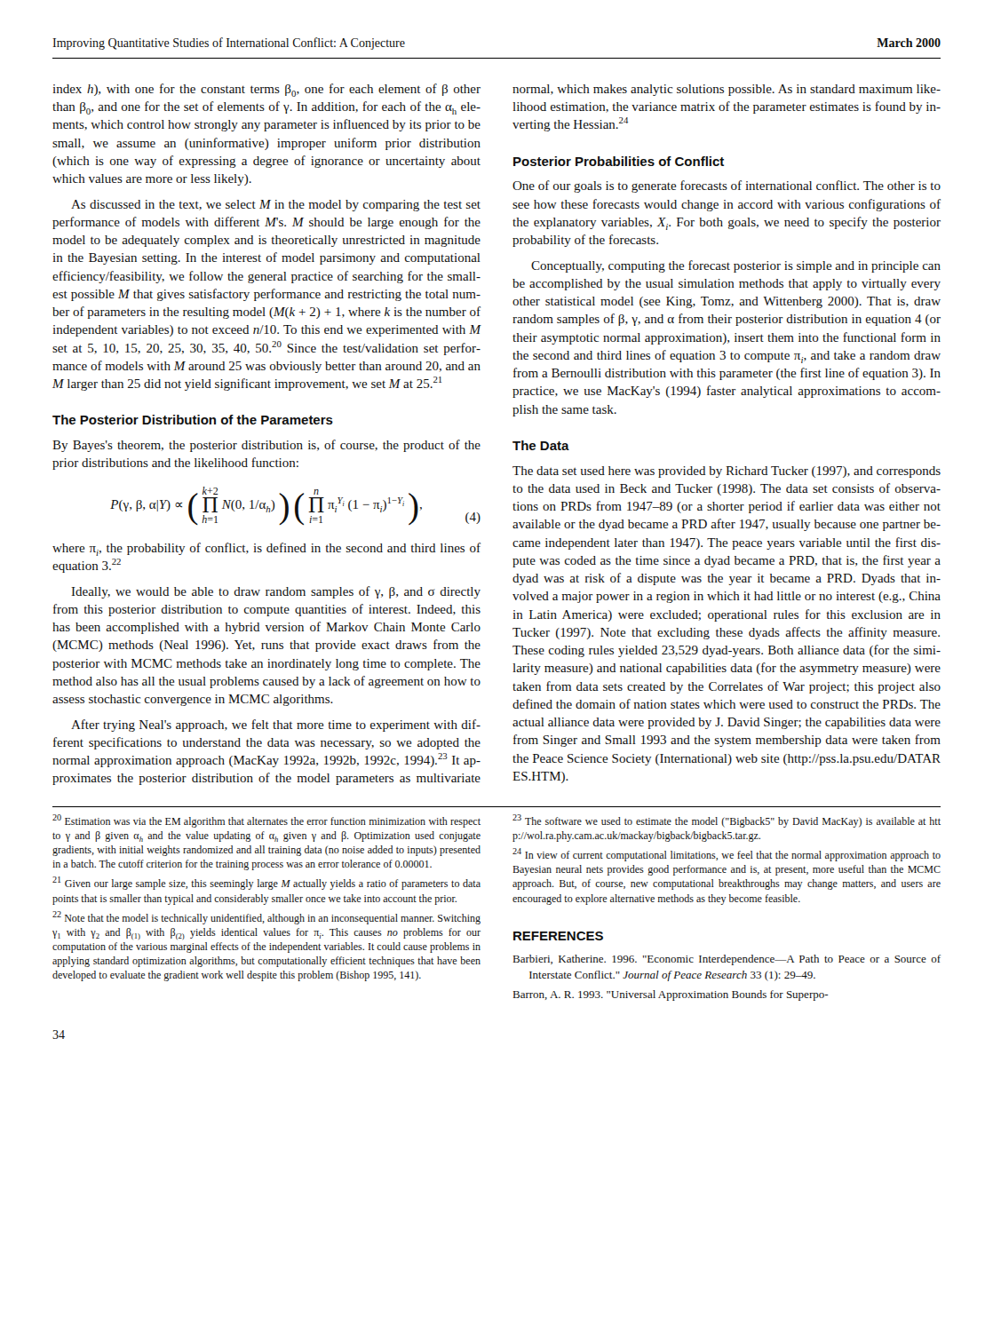Improving Quantitative Studies of International Conflict: A Conjecture March 2000
index h), with one for the constant terms β0, one for each element of β other than β0, and one for the set of elements of γ. In addition, for each of the αh elements, which control how strongly any parameter is influenced by its prior to be small, we assume an (uninformative) improper uniform prior distribution (which is one way of expressing a degree of ignorance or uncertainty about which values are more or less likely).
As discussed in the text, we select M in the model by comparing the test set performance of models with different M's. M should be large enough for the model to be adequately complex and is theoretically unrestricted in magnitude in the Bayesian setting. In the interest of model parsimony and computational efficiency/feasibility, we follow the general practice of searching for the smallest possible M that gives satisfactory performance and restricting the total number of parameters in the resulting model (M(k + 2) + 1, where k is the number of independent variables) to not exceed n/10. To this end we experimented with M set at 5, 10, 15, 20, 25, 30, 35, 40, 50.20 Since the test/validation set performance of models with M around 25 was obviously better than around 20, and an M larger than 25 did not yield significant improvement, we set M at 25.21
The Posterior Distribution of the Parameters
By Bayes's theorem, the posterior distribution is, of course, the product of the prior distributions and the likelihood function:
P(γ, β, α|Y) ∝ ( k+2 Πh=1 N(0, 1/αh) ) ( nΠi=1 πiYi (1 − πi)1−Yi ), (4)
where πi, the probability of conflict, is defined in the second and third lines of equation 3.22
Ideally, we would be able to draw random samples of γ, β, and σ directly from this posterior distribution to compute quantities of interest. Indeed, this has been accomplished with a hybrid version of Markov Chain Monte Carlo (MCMC) methods (Neal 1996). Yet, runs that provide exact draws from the posterior with MCMC methods take an inordinately long time to complete. The method also has all the usual problems caused by a lack of agreement on how to assess stochastic convergence in MCMC algorithms.
After trying Neal's approach, we felt that more time to experiment with different specifications to understand the data was necessary, so we adopted the normal approximation approach (MacKay 1992a, 1992b, 1992c, 1994).23 It approximates the posterior distribution of the model parameters as multivariate normal, which makes analytic solutions possible. As in standard maximum likelihood estimation, the variance matrix of the parameter estimates is found by inverting the Hessian.24
Posterior Probabilities of Conflict
One of our goals is to generate forecasts of international conflict. The other is to see how these forecasts would change in accord with various configurations of the explanatory variables, Xi. For both goals, we need to specify the posterior probability of the forecasts.
Conceptually, computing the forecast posterior is simple and in principle can be accomplished by the usual simulation methods that apply to virtually every other statistical model (see King, Tomz, and Wittenberg 2000). That is, draw random samples of β, γ, and α from their posterior distribution in equation 4 (or their asymptotic normal approximation), insert them into the functional form in the second and third lines of equation 3 to compute πi, and take a random draw from a Bernoulli distribution with this parameter (the first line of equation 3). In practice, we use MacKay's (1994) faster analytical approximations to accomplish the same task.
The Data
The data set used here was provided by Richard Tucker (1997), and corresponds to the data used in Beck and Tucker (1998). The data set consists of observations on PRDs from 1947–89 (or a shorter period if earlier data was either not available or the dyad became a PRD after 1947, usually because one partner became independent later than 1947). The peace years variable until the first dispute was coded as the time since a dyad became a PRD, that is, the first year a dyad was at risk of a dispute was the year it became a PRD. Dyads that involved a major power in a region in which it had little or no interest (e.g., China in Latin America) were excluded; operational rules for this exclusion are in Tucker (1997). Note that excluding these dyads affects the affinity measure. These coding rules yielded 23,529 dyad-years. Both alliance data (for the similarity measure) and national capabilities data (for the asymmetry measure) were taken from data sets created by the Correlates of War project; this project also defined the domain of nation states which were used to construct the PRDs. The actual alliance data were provided by J. David Singer; the capabilities data were from Singer and Small 1993 and the system membership data were taken from the Peace Science Society (International) web site (http://pss.la.psu.edu/DATARES.HTM).
20 Estimation was via the EM algorithm that alternates the error function minimization with respect to γ and β given αh and the value updating of αh given γ and β. Optimization used conjugate gradients, with initial weights randomized and all training data (no noise added to inputs) presented in a batch. The cutoff criterion for the training process was an error tolerance of 0.00001.
21 Given our large sample size, this seemingly large M actually yields a ratio of parameters to data points that is smaller than typical and considerably smaller once we take into account the prior.
22 Note that the model is technically unidentified, although in an inconsequential manner. Switching γ1 with γ2 and β(1) with β(2) yields identical values for πi. This causes no problems for our computation of the various marginal effects of the independent variables. It could cause problems in applying standard optimization algorithms, but computationally efficient techniques that have been developed to evaluate the gradient work well despite this problem (Bishop 1995, 141).
23 The software we used to estimate the model ("Bigback5" by David MacKay) is available at http://wol.ra.phy.cam.ac.uk/mackay/bigback/bigback5.tar.gz.
24 In view of current computational limitations, we feel that the normal approximation approach to Bayesian neural nets provides good performance and is, at present, more useful than the MCMC approach. But, of course, new computational breakthroughs may change matters, and users are encouraged to explore alternative methods as they become feasible.
REFERENCES
Barbieri, Katherine. 1996. "Economic Interdependence—A Path to Peace or a Source of Interstate Conflict." Journal of Peace Research 33 (1): 29–49.
Barron, A. R. 1993. "Universal Approximation Bounds for Superpo-
34